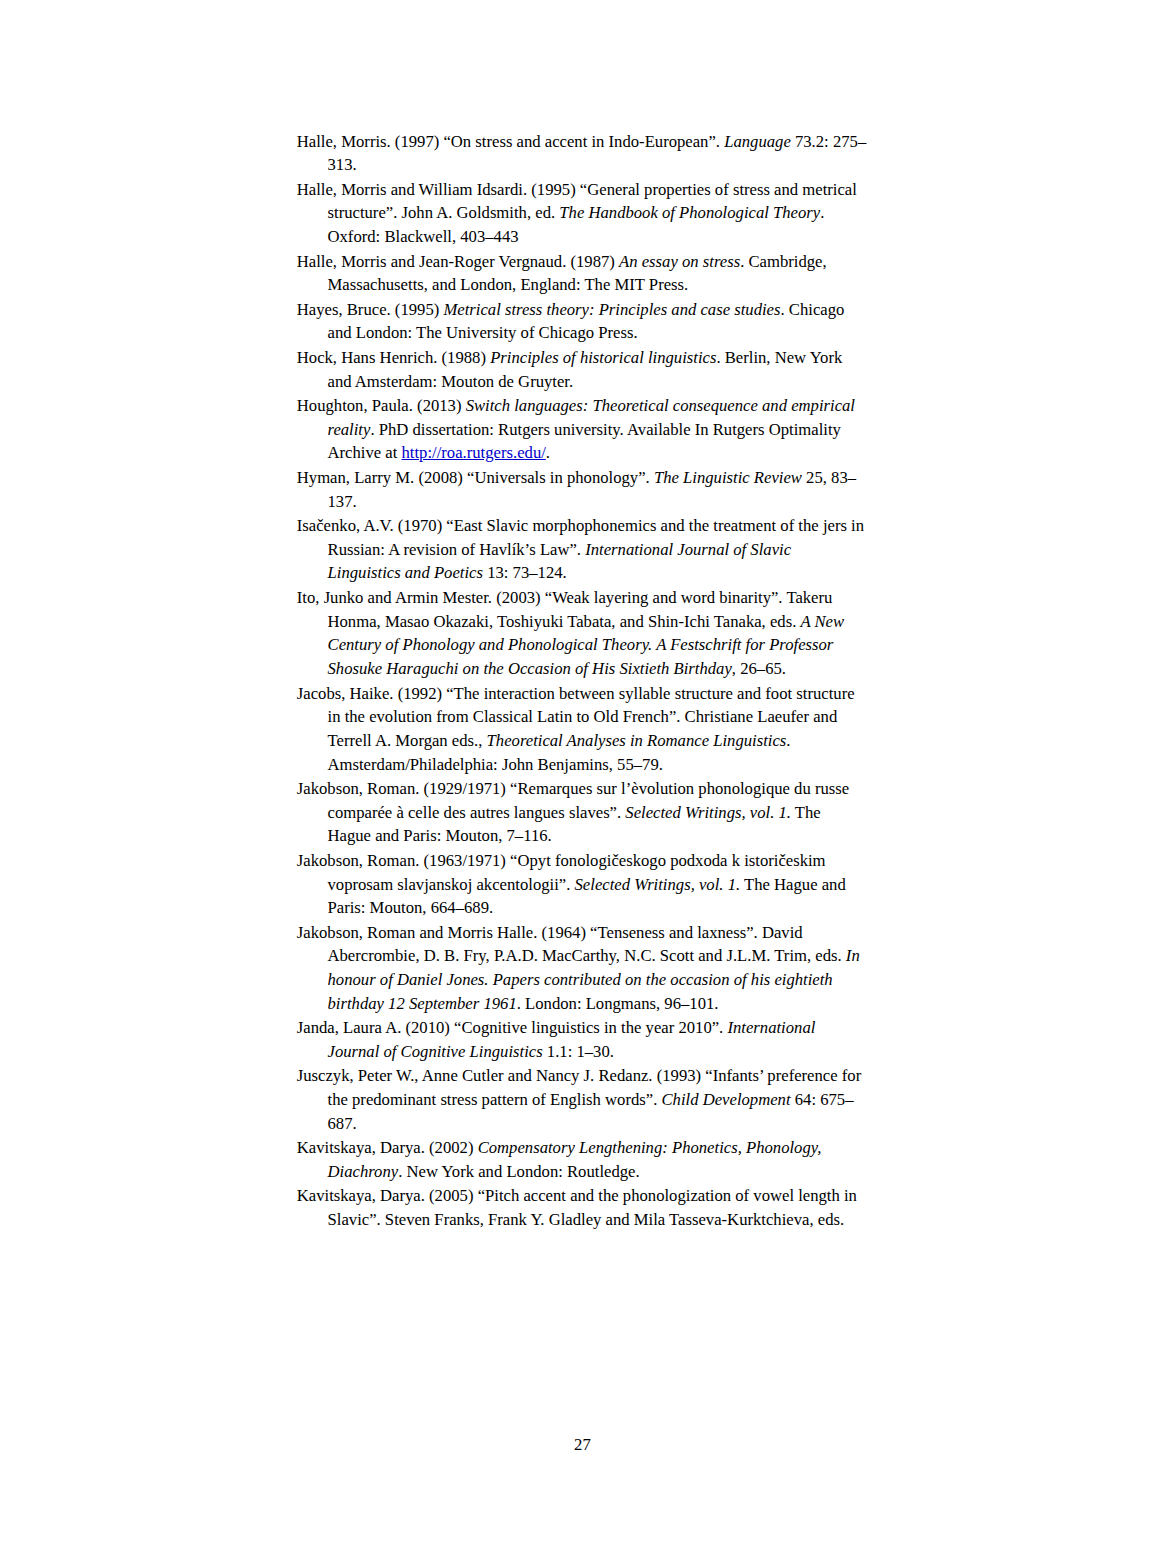Halle, Morris. (1997) “On stress and accent in Indo-European”. Language 73.2: 275–313.
Halle, Morris and William Idsardi. (1995) “General properties of stress and metrical structure”. John A. Goldsmith, ed. The Handbook of Phonological Theory. Oxford: Blackwell, 403–443
Halle, Morris and Jean-Roger Vergnaud. (1987) An essay on stress. Cambridge, Massachusetts, and London, England: The MIT Press.
Hayes, Bruce. (1995) Metrical stress theory: Principles and case studies. Chicago and London: The University of Chicago Press.
Hock, Hans Henrich. (1988) Principles of historical linguistics. Berlin, New York and Amsterdam: Mouton de Gruyter.
Houghton, Paula. (2013) Switch languages: Theoretical consequence and empirical reality. PhD dissertation: Rutgers university. Available In Rutgers Optimality Archive at http://roa.rutgers.edu/.
Hyman, Larry M. (2008) “Universals in phonology”. The Linguistic Review 25, 83–137.
Isačenko, A.V. (1970) “East Slavic morphophonemics and the treatment of the jers in Russian: A revision of Havlík’s Law”. International Journal of Slavic Linguistics and Poetics 13: 73–124.
Ito, Junko and Armin Mester. (2003) “Weak layering and word binarity”. Takeru Honma, Masao Okazaki, Toshiyuki Tabata, and Shin-Ichi Tanaka, eds. A New Century of Phonology and Phonological Theory. A Festschrift for Professor Shosuke Haraguchi on the Occasion of His Sixtieth Birthday, 26–65.
Jacobs, Haike. (1992) “The interaction between syllable structure and foot structure in the evolution from Classical Latin to Old French”. Christiane Laeufer and Terrell A. Morgan eds., Theoretical Analyses in Romance Linguistics. Amsterdam/Philadelphia: John Benjamins, 55–79.
Jakobson, Roman. (1929/1971) “Remarques sur l’èvolution phonologique du russe comparée à celle des autres langues slaves”. Selected Writings, vol. 1. The Hague and Paris: Mouton, 7–116.
Jakobson, Roman. (1963/1971) “Opyt fonologičeskogo podxoda k istoričeskim voprosam slavjanskoj akcentologii”. Selected Writings, vol. 1. The Hague and Paris: Mouton, 664–689.
Jakobson, Roman and Morris Halle. (1964) “Tenseness and laxness”. David Abercrombie, D. B. Fry, P.A.D. MacCarthy, N.C. Scott and J.L.M. Trim, eds. In honour of Daniel Jones. Papers contributed on the occasion of his eightieth birthday 12 September 1961. London: Longmans, 96–101.
Janda, Laura A. (2010) “Cognitive linguistics in the year 2010”. International Journal of Cognitive Linguistics 1.1: 1–30.
Jusczyk, Peter W., Anne Cutler and Nancy J. Redanz. (1993) “Infants’ preference for the predominant stress pattern of English words”. Child Development 64: 675–687.
Kavitskaya, Darya. (2002) Compensatory Lengthening: Phonetics, Phonology, Diachrony. New York and London: Routledge.
Kavitskaya, Darya. (2005) “Pitch accent and the phonologization of vowel length in Slavic”. Steven Franks, Frank Y. Gladley and Mila Tasseva-Kurktchieva, eds.
27